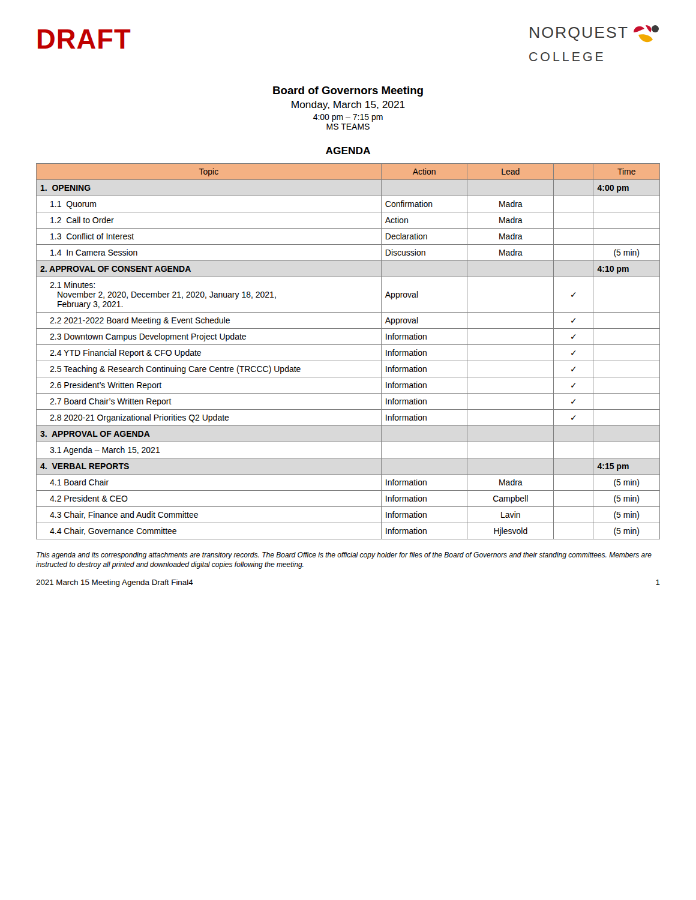DRAFT
NORQUEST
COLLEGE
Board of Governors Meeting
Monday, March 15, 2021
4:00 pm – 7:15 pm
MS TEAMS
AGENDA
| Topic | Action | Lead | | Time |
| --- | --- | --- | --- | --- |
| 1. OPENING | | | | 4:00 pm |
| 1.1 Quorum | Confirmation | Madra | | |
| 1.2 Call to Order | Action | Madra | | |
| 1.3 Conflict of Interest | Declaration | Madra | | |
| 1.4 In Camera Session | Discussion | Madra | | (5 min) |
| 2. APPROVAL OF CONSENT AGENDA | | | | 4:10 pm |
| 2.1 Minutes: November 2, 2020, December 21, 2020, January 18, 2021, February 3, 2021. | Approval | | ✓ | |
| 2.2 2021-2022 Board Meeting & Event Schedule | Approval | | ✓ | |
| 2.3 Downtown Campus Development Project Update | Information | | ✓ | |
| 2.4 YTD Financial Report & CFO Update | Information | | ✓ | |
| 2.5 Teaching & Research Continuing Care Centre (TRCCC) Update | Information | | ✓ | |
| 2.6 President’s Written Report | Information | | ✓ | |
| 2.7 Board Chair’s Written Report | Information | | ✓ | |
| 2.8 2020-21 Organizational Priorities Q2 Update | Information | | ✓ | |
| 3. APPROVAL OF AGENDA | | | | |
| 3.1 Agenda – March 15, 2021 | | | | |
| 4. VERBAL REPORTS | | | | 4:15 pm |
| 4.1 Board Chair | Information | Madra | | (5 min) |
| 4.2 President & CEO | Information | Campbell | | (5 min) |
| 4.3 Chair, Finance and Audit Committee | Information | Lavin | | (5 min) |
| 4.4 Chair, Governance Committee | Information | Hjlesvold | | (5 min) |
This agenda and its corresponding attachments are transitory records. The Board Office is the official copy holder for files of the Board of Governors and their standing committees. Members are instructed to destroy all printed and downloaded digital copies following the meeting.
2021 March 15 Meeting Agenda Draft Final4 1